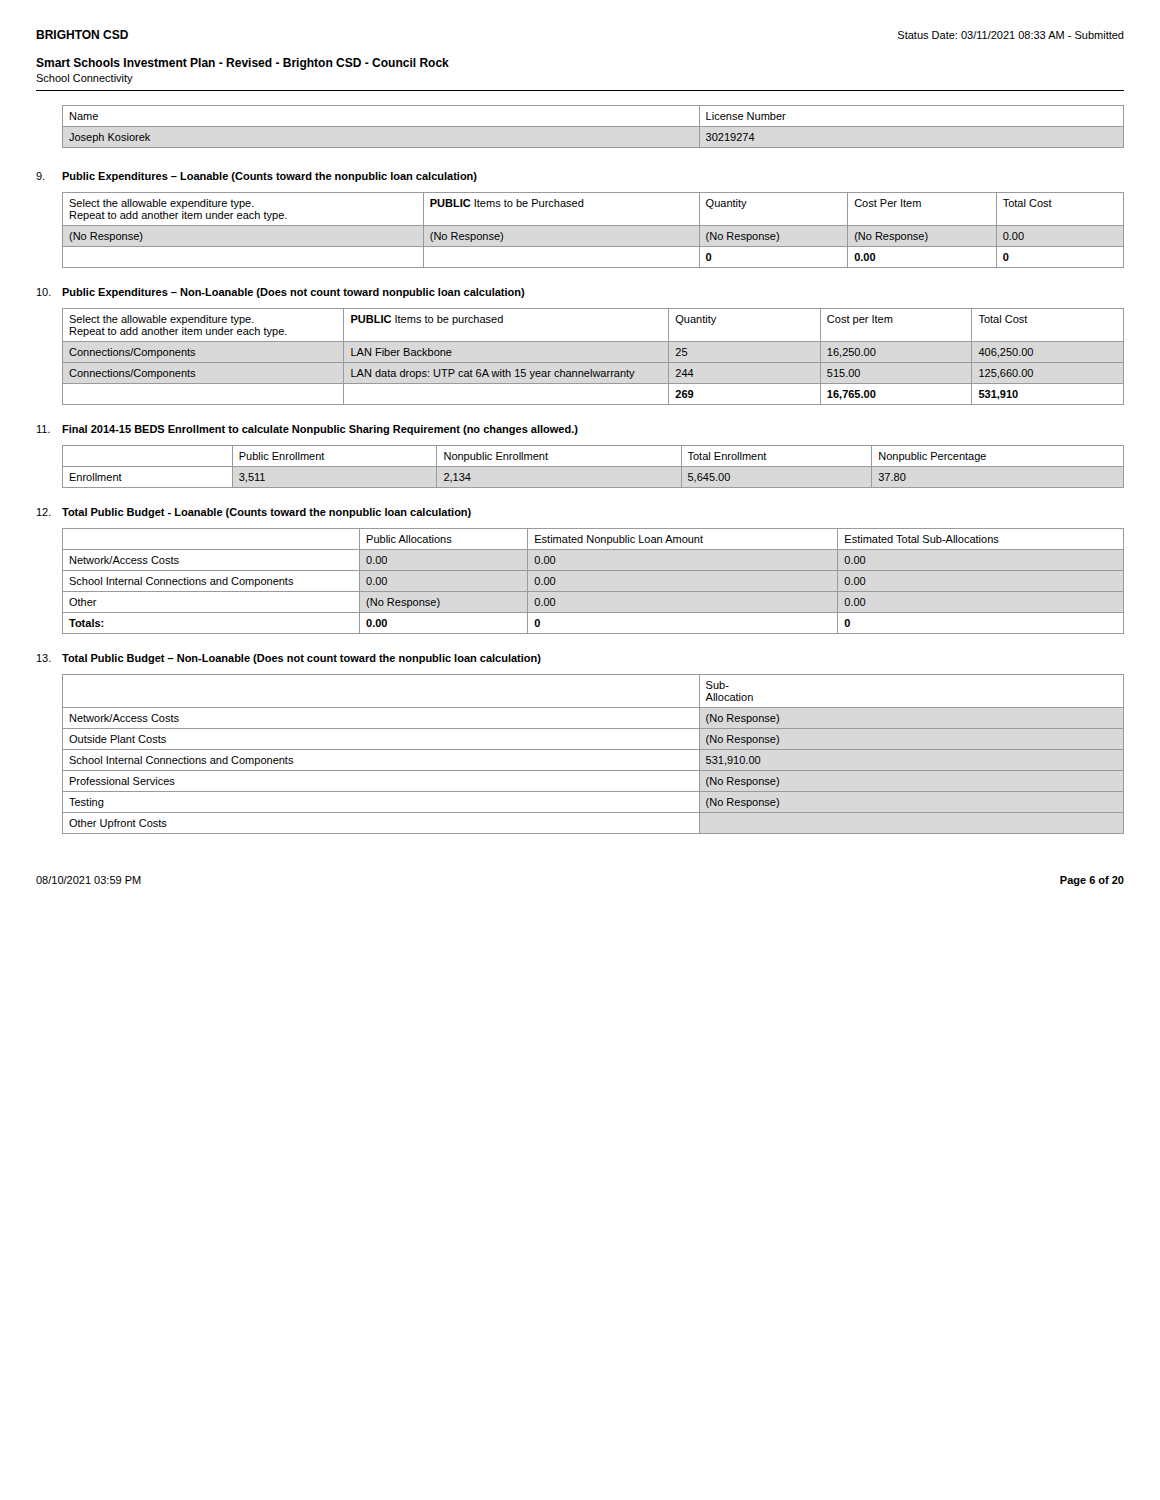BRIGHTON CSD
Status Date: 03/11/2021 08:33 AM - Submitted
Smart Schools Investment Plan - Revised - Brighton CSD - Council Rock
School Connectivity
| Name | License Number |
| --- | --- |
| Joseph Kosiorek | 30219274 |
9. Public Expenditures – Loanable (Counts toward the nonpublic loan calculation)
| Select the allowable expenditure type. Repeat to add another item under each type. | PUBLIC Items to be Purchased | Quantity | Cost Per Item | Total Cost |
| --- | --- | --- | --- | --- |
| (No Response) | (No Response) | (No Response) | (No Response) | 0.00 |
| | | 0 | 0.00 | 0 |
10. Public Expenditures – Non-Loanable (Does not count toward nonpublic loan calculation)
| Select the allowable expenditure type. Repeat to add another item under each type. | PUBLIC Items to be purchased | Quantity | Cost per Item | Total Cost |
| --- | --- | --- | --- | --- |
| Connections/Components | LAN Fiber Backbone | 25 | 16,250.00 | 406,250.00 |
| Connections/Components | LAN data drops: UTP cat 6A with 15 year channelwarranty | 244 | 515.00 | 125,660.00 |
| | | 269 | 16,765.00 | 531,910 |
11. Final 2014-15 BEDS Enrollment to calculate Nonpublic Sharing Requirement (no changes allowed.)
| | Public Enrollment | Nonpublic Enrollment | Total Enrollment | Nonpublic Percentage |
| --- | --- | --- | --- | --- |
| Enrollment | 3,511 | 2,134 | 5,645.00 | 37.80 |
12. Total Public Budget - Loanable (Counts toward the nonpublic loan calculation)
| | Public Allocations | Estimated Nonpublic Loan Amount | Estimated Total Sub-Allocations |
| --- | --- | --- | --- |
| Network/Access Costs | 0.00 | 0.00 | 0.00 |
| School Internal Connections and Components | 0.00 | 0.00 | 0.00 |
| Other | (No Response) | 0.00 | 0.00 |
| Totals: | 0.00 | 0 | 0 |
13. Total Public Budget – Non-Loanable (Does not count toward the nonpublic loan calculation)
| | Sub- Allocation |
| --- | --- |
| Network/Access Costs | (No Response) |
| Outside Plant Costs | (No Response) |
| School Internal Connections and Components | 531,910.00 |
| Professional Services | (No Response) |
| Testing | (No Response) |
| Other Upfront Costs | |
08/10/2021 03:59 PM
Page 6 of 20